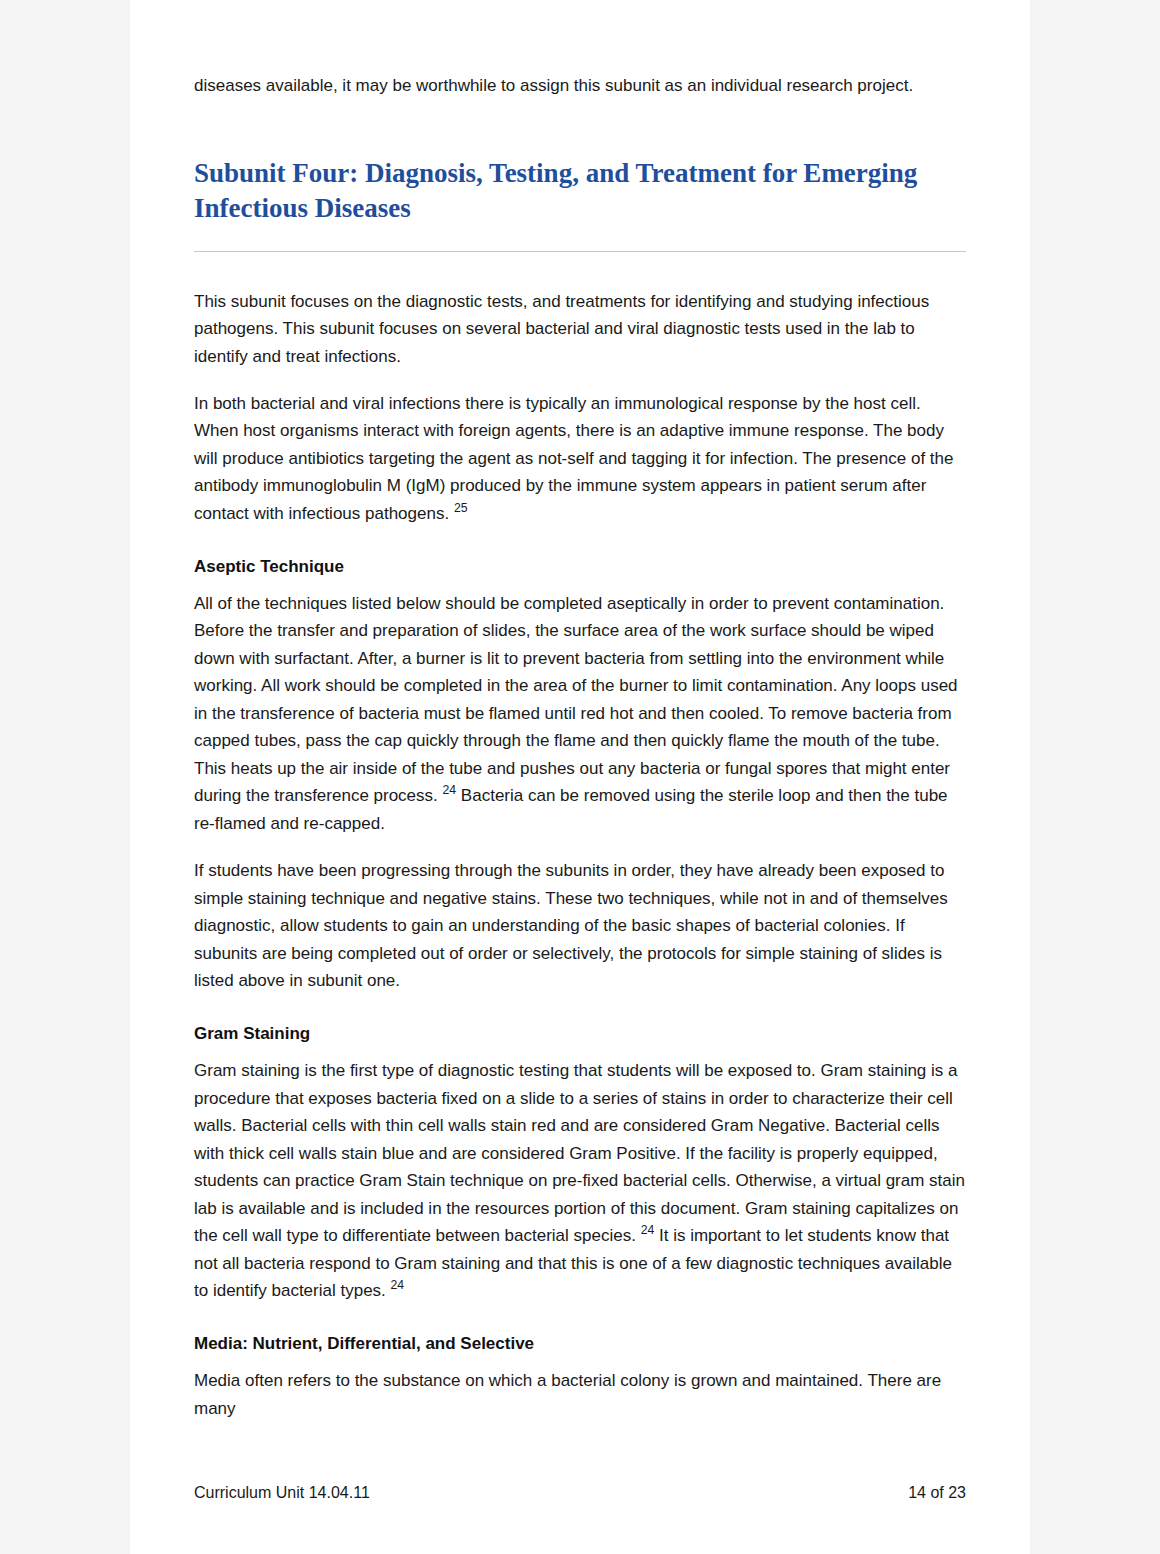diseases available, it may be worthwhile to assign this subunit as an individual research project.
Subunit Four: Diagnosis, Testing, and Treatment for Emerging Infectious Diseases
This subunit focuses on the diagnostic tests, and treatments for identifying and studying infectious pathogens. This subunit focuses on several bacterial and viral diagnostic tests used in the lab to identify and treat infections.
In both bacterial and viral infections there is typically an immunological response by the host cell. When host organisms interact with foreign agents, there is an adaptive immune response. The body will produce antibiotics targeting the agent as not-self and tagging it for infection. The presence of the antibody immunoglobulin M (IgM) produced by the immune system appears in patient serum after contact with infectious pathogens. 25
Aseptic Technique
All of the techniques listed below should be completed aseptically in order to prevent contamination. Before the transfer and preparation of slides, the surface area of the work surface should be wiped down with surfactant. After, a burner is lit to prevent bacteria from settling into the environment while working. All work should be completed in the area of the burner to limit contamination. Any loops used in the transference of bacteria must be flamed until red hot and then cooled. To remove bacteria from capped tubes, pass the cap quickly through the flame and then quickly flame the mouth of the tube. This heats up the air inside of the tube and pushes out any bacteria or fungal spores that might enter during the transference process. 24 Bacteria can be removed using the sterile loop and then the tube re-flamed and re-capped.
If students have been progressing through the subunits in order, they have already been exposed to simple staining technique and negative stains. These two techniques, while not in and of themselves diagnostic, allow students to gain an understanding of the basic shapes of bacterial colonies. If subunits are being completed out of order or selectively, the protocols for simple staining of slides is listed above in subunit one.
Gram Staining
Gram staining is the first type of diagnostic testing that students will be exposed to. Gram staining is a procedure that exposes bacteria fixed on a slide to a series of stains in order to characterize their cell walls. Bacterial cells with thin cell walls stain red and are considered Gram Negative. Bacterial cells with thick cell walls stain blue and are considered Gram Positive. If the facility is properly equipped, students can practice Gram Stain technique on pre-fixed bacterial cells. Otherwise, a virtual gram stain lab is available and is included in the resources portion of this document. Gram staining capitalizes on the cell wall type to differentiate between bacterial species. 24 It is important to let students know that not all bacteria respond to Gram staining and that this is one of a few diagnostic techniques available to identify bacterial types. 24
Media: Nutrient, Differential, and Selective
Media often refers to the substance on which a bacterial colony is grown and maintained. There are many
Curriculum Unit 14.04.11 14 of 23